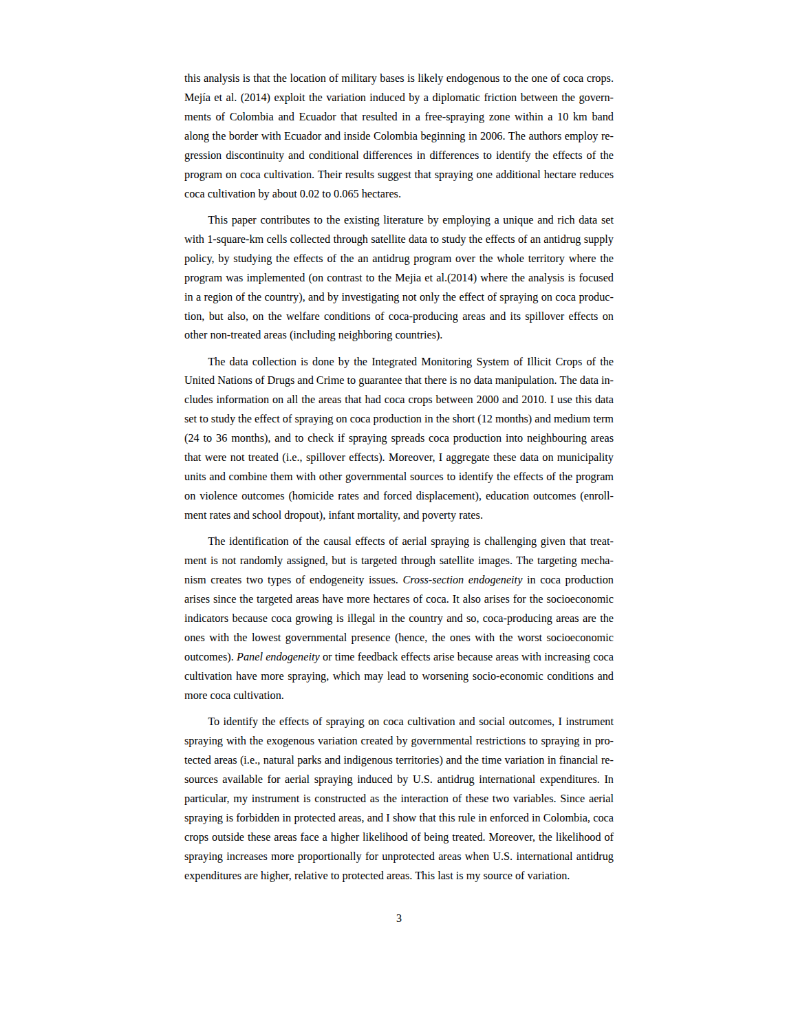this analysis is that the location of military bases is likely endogenous to the one of coca crops. Mejía et al. (2014) exploit the variation induced by a diplomatic friction between the governments of Colombia and Ecuador that resulted in a free-spraying zone within a 10 km band along the border with Ecuador and inside Colombia beginning in 2006. The authors employ regression discontinuity and conditional differences in differences to identify the effects of the program on coca cultivation. Their results suggest that spraying one additional hectare reduces coca cultivation by about 0.02 to 0.065 hectares.
This paper contributes to the existing literature by employing a unique and rich data set with 1-square-km cells collected through satellite data to study the effects of an antidrug supply policy, by studying the effects of the an antidrug program over the whole territory where the program was implemented (on contrast to the Mejia et al.(2014) where the analysis is focused in a region of the country), and by investigating not only the effect of spraying on coca production, but also, on the welfare conditions of coca-producing areas and its spillover effects on other non-treated areas (including neighboring countries).
The data collection is done by the Integrated Monitoring System of Illicit Crops of the United Nations of Drugs and Crime to guarantee that there is no data manipulation. The data includes information on all the areas that had coca crops between 2000 and 2010. I use this data set to study the effect of spraying on coca production in the short (12 months) and medium term (24 to 36 months), and to check if spraying spreads coca production into neighbouring areas that were not treated (i.e., spillover effects). Moreover, I aggregate these data on municipality units and combine them with other governmental sources to identify the effects of the program on violence outcomes (homicide rates and forced displacement), education outcomes (enrollment rates and school dropout), infant mortality, and poverty rates.
The identification of the causal effects of aerial spraying is challenging given that treatment is not randomly assigned, but is targeted through satellite images. The targeting mechanism creates two types of endogeneity issues. Cross-section endogeneity in coca production arises since the targeted areas have more hectares of coca. It also arises for the socioeconomic indicators because coca growing is illegal in the country and so, coca-producing areas are the ones with the lowest governmental presence (hence, the ones with the worst socioeconomic outcomes). Panel endogeneity or time feedback effects arise because areas with increasing coca cultivation have more spraying, which may lead to worsening socio-economic conditions and more coca cultivation.
To identify the effects of spraying on coca cultivation and social outcomes, I instrument spraying with the exogenous variation created by governmental restrictions to spraying in protected areas (i.e., natural parks and indigenous territories) and the time variation in financial resources available for aerial spraying induced by U.S. antidrug international expenditures. In particular, my instrument is constructed as the interaction of these two variables. Since aerial spraying is forbidden in protected areas, and I show that this rule in enforced in Colombia, coca crops outside these areas face a higher likelihood of being treated. Moreover, the likelihood of spraying increases more proportionally for unprotected areas when U.S. international antidrug expenditures are higher, relative to protected areas. This last is my source of variation.
3